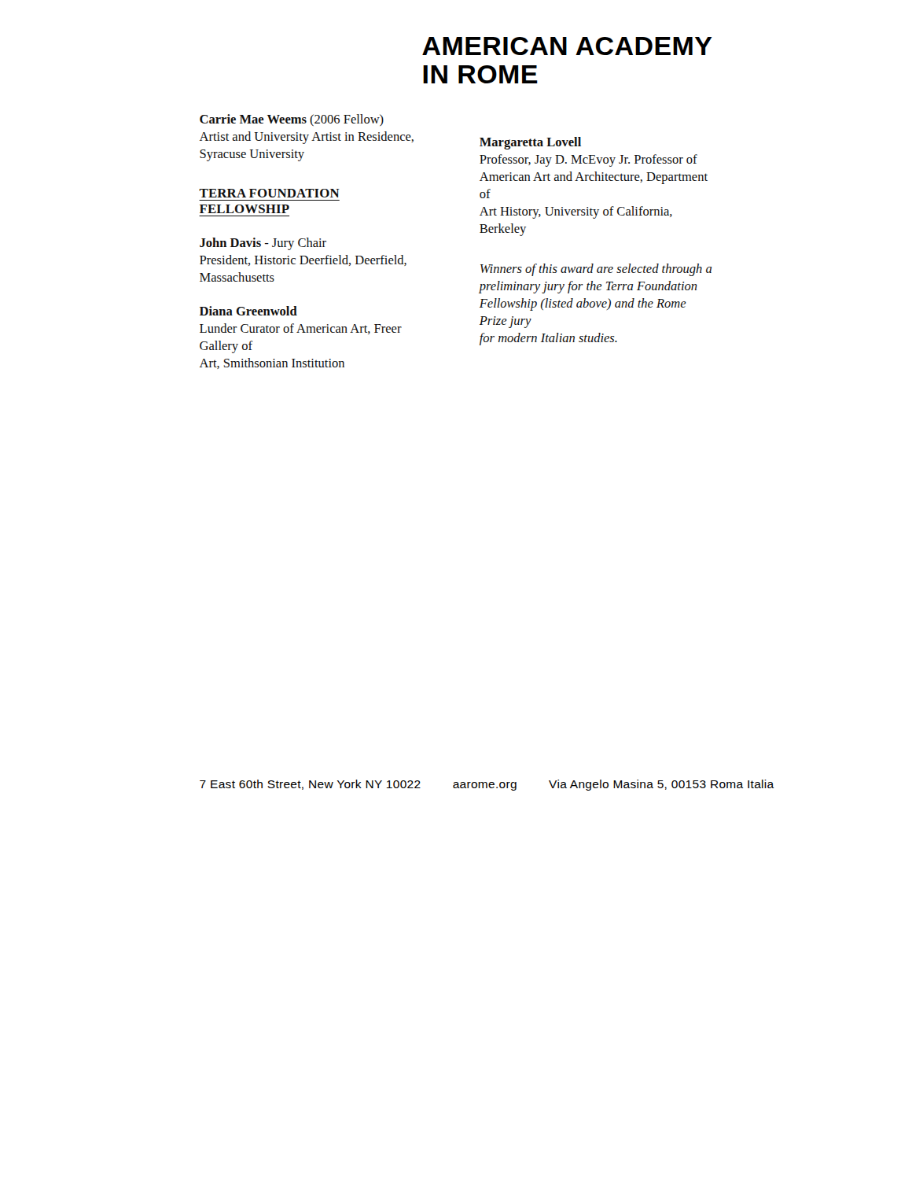American Academy
in Rome
Carrie Mae Weems (2006 Fellow)
Artist and University Artist in Residence,
Syracuse University
Terra Foundation Fellowship
John Davis - Jury Chair
President, Historic Deerfield, Deerfield,
Massachusetts
Diana Greenwold
Lunder Curator of American Art, Freer Gallery of
Art, Smithsonian Institution
Margaretta Lovell
Professor, Jay D. McEvoy Jr. Professor of
American Art and Architecture, Department of
Art History, University of California, Berkeley
Winners of this award are selected through a
preliminary jury for the Terra Foundation
Fellowship (listed above) and the Rome Prize jury
for modern Italian studies.
7 East 60th Street, New York NY 10022 aarome.org Via Angelo Masina 5, 00153 Roma Italia